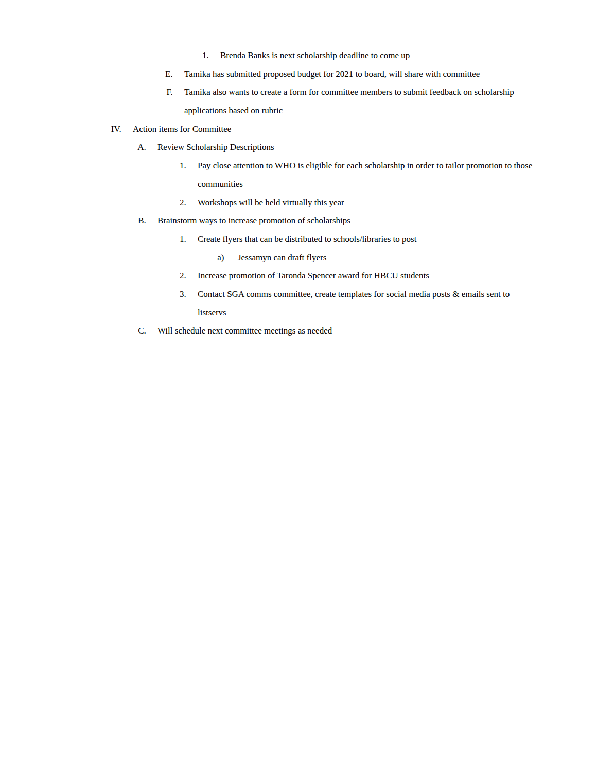Brenda Banks is next scholarship deadline to come up
Tamika has submitted proposed budget for 2021 to board, will share with committee
Tamika also wants to create a form for committee members to submit feedback on scholarship applications based on rubric
Action items for Committee
Review Scholarship Descriptions
Pay close attention to WHO is eligible for each scholarship in order to tailor promotion to those communities
Workshops will be held virtually this year
Brainstorm ways to increase promotion of scholarships
Create flyers that can be distributed to schools/libraries to post
Jessamyn can draft flyers
Increase promotion of Taronda Spencer award for HBCU students
Contact SGA comms committee, create templates for social media posts & emails sent to listservs
Will schedule next committee meetings as needed